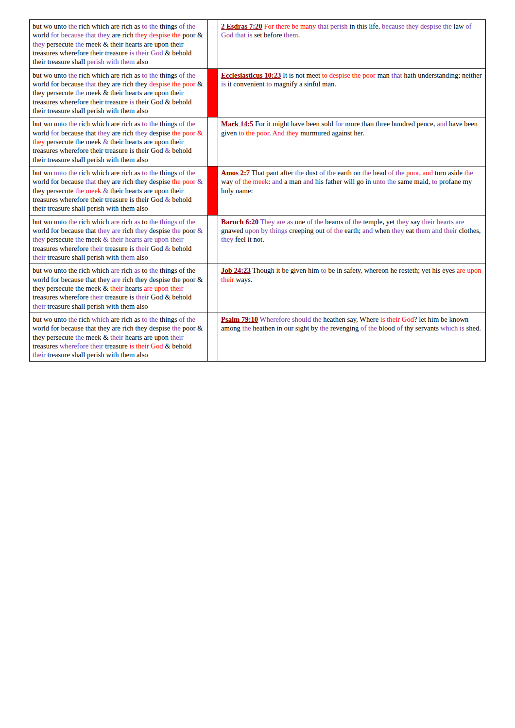| but wo unto the rich which are rich as to the things of the world for because that they are rich they despise the poor & they persecute the meek & their hearts are upon their treasures wherefore their treasure is their God & behold their treasure shall perish with them also | | 2 Esdras 7:20 For there be many that perish in this life, because they despise the law of God that is set before them . |
| but wo unto the rich which are rich as to the things of the world for because that they are rich they despise the poor & they persecute the meek & their hearts are upon their treasures wherefore their treasure is their God & behold their treasure shall perish with them also | | Ecclesiasticus 10:23 It is not meet to despise the poor man that hath understanding; neither is it convenient to magnify a sinful man. |
| but wo unto the rich which are rich as to the things of the world for because that they are rich they despise the poor & they persecute the meek & their hearts are upon their treasures wherefore their treasure is their God & behold their treasure shall perish with them also | | Mark 14:5 For it might have been sold for more than three hundred pence, and have been given to the poor . And they murmured against her. |
| but wo unto the rich which are rich as to the things of the world for because that they are rich they despise the poor & they persecute the meek & their hearts are upon their treasures wherefore their treasure is their God & behold their treasure shall perish with them also | | Amos 2:7 That pant after the dust of the earth on the head of the poor, and turn aside the way of the meek : and a man and his father will go in unto the same maid, to profane my holy name: |
| but wo unto the rich which are rich as to the things of the world for because that they are rich they despise the poor & they persecute the meek & their hearts are upon their treasures wherefore their treasure is their God & behold their treasure shall perish with them also | | Baruch 6:20 They are as one of the beams of the temple, yet they say their hearts are gnawed upon by things creeping out of the earth; and when they eat them and their clothes, they feel it not. |
| but wo unto the rich which are rich as to the things of the world for because that they are rich they despise the poor & they persecute the meek & their hearts are upon their treasures wherefore their treasure is their God & behold their treasure shall perish with them also | | Job 24:23 Though it be given him to be in safety, whereon he resteth; yet his eyes are upon their ways. |
| but wo unto the rich which are rich as to the things of the world for because that they are rich they despise the poor & they persecute the meek & their hearts are upon their treasures wherefore their treasure is their God & behold their treasure shall perish with them also | | Psalm 79:10 Wherefore should the heathen say, Where is their God ? let him be known among the heathen in our sight by the revenging of the blood of thy servants which is shed. |